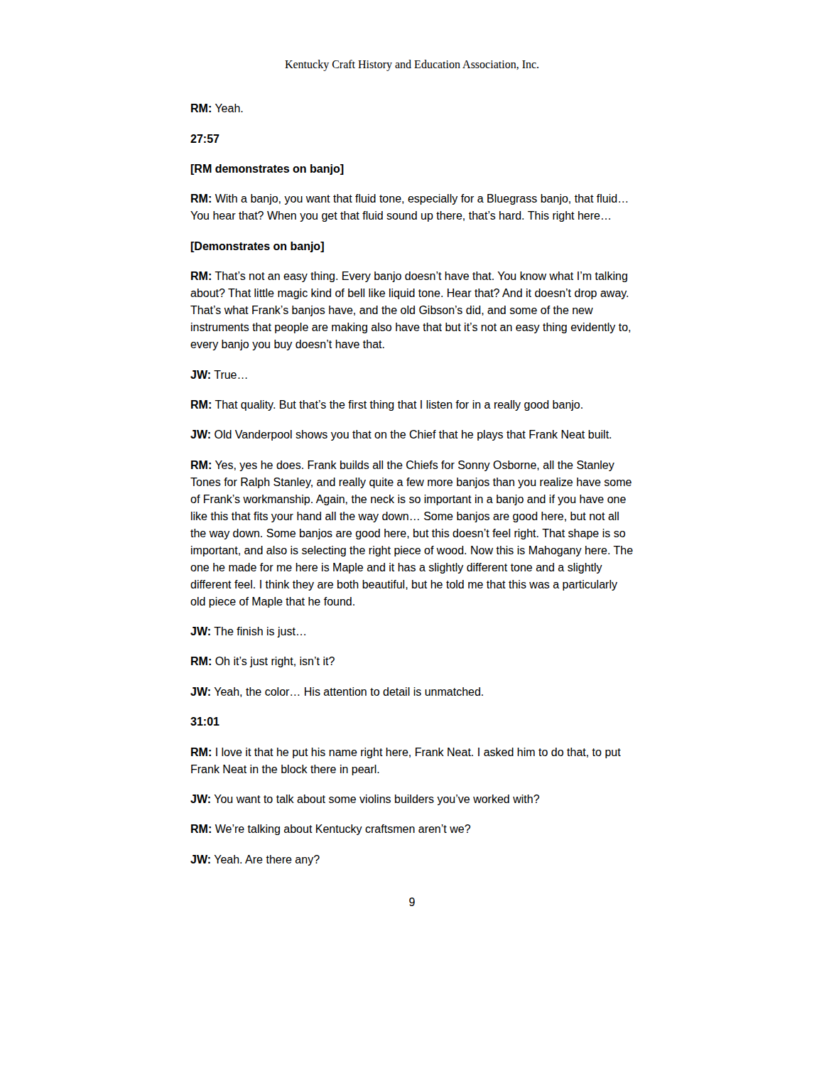Kentucky Craft History and Education Association, Inc.
RM: Yeah.
27:57
[RM demonstrates on banjo]
RM: With a banjo, you want that fluid tone, especially for a Bluegrass banjo, that fluid… You hear that? When you get that fluid sound up there, that’s hard. This right here…
[Demonstrates on banjo]
RM: That’s not an easy thing. Every banjo doesn’t have that. You know what I’m talking about? That little magic kind of bell like liquid tone. Hear that? And it doesn’t drop away. That’s what Frank’s banjos have, and the old Gibson’s did, and some of the new instruments that people are making also have that but it’s not an easy thing evidently to, every banjo you buy doesn’t have that.
JW: True…
RM: That quality. But that’s the first thing that I listen for in a really good banjo.
JW: Old Vanderpool shows you that on the Chief that he plays that Frank Neat built.
RM: Yes, yes he does. Frank builds all the Chiefs for Sonny Osborne, all the Stanley Tones for Ralph Stanley, and really quite a few more banjos than you realize have some of Frank’s workmanship. Again, the neck is so important in a banjo and if you have one like this that fits your hand all the way down… Some banjos are good here, but not all the way down. Some banjos are good here, but this doesn’t feel right. That shape is so important, and also is selecting the right piece of wood. Now this is Mahogany here. The one he made for me here is Maple and it has a slightly different tone and a slightly different feel. I think they are both beautiful, but he told me that this was a particularly old piece of Maple that he found.
JW: The finish is just…
RM: Oh it’s just right, isn’t it?
JW: Yeah, the color… His attention to detail is unmatched.
31:01
RM: I love it that he put his name right here, Frank Neat. I asked him to do that, to put Frank Neat in the block there in pearl.
JW: You want to talk about some violins builders you’ve worked with?
RM: We’re talking about Kentucky craftsmen aren’t we?
JW: Yeah. Are there any?
9